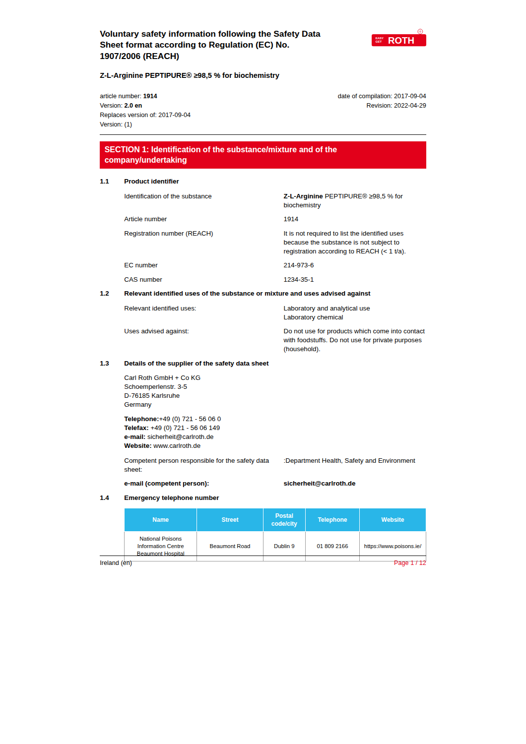Voluntary safety information following the Safety Data Sheet format according to Regulation (EC) No. 1907/2006 (REACH)
® EASY GET ROTH
Z-L-Arginine PEPTIPURE® ≥98,5 % for biochemistry
article number: 1914
Version: 2.0 en
Replaces version of: 2017-09-04
Version: (1)
date of compilation: 2017-09-04
Revision: 2022-04-29
SECTION 1: Identification of the substance/mixture and of the company/undertaking
1.1
Product identifier
Identification of the substance
Z-L-Arginine PEPTIPURE® ≥98,5 % for biochemistry
Article number
1914
Registration number (REACH)
It is not required to list the identified uses because the substance is not subject to registration according to REACH (< 1 t/a).
EC number
214-973-6
CAS number
1234-35-1
1.2
Relevant identified uses of the substance or mixture and uses advised against
Relevant identified uses:
Laboratory and analytical use
Laboratory chemical
Uses advised against:
Do not use for products which come into contact with foodstuffs. Do not use for private purposes (household).
1.3
Details of the supplier of the safety data sheet
Carl Roth GmbH + Co KG
Schoemperlenstr. 3-5
D-76185 Karlsruhe
Germany
Telephone:+49 (0) 721 - 56 06 0
Telefax: +49 (0) 721 - 56 06 149
e-mail: sicherheit@carlroth.de
Website: www.carlroth.de
Competent person responsible for the safety data sheet:
:Department Health, Safety and Environment
e-mail (competent person):
sicherheit@carlroth.de
1.4
Emergency telephone number
| Name | Street | Postal code/city | Telephone | Website |
| --- | --- | --- | --- | --- |
| National Poisons Information Centre Beaumont Hospital | Beaumont Road | Dublin 9 | 01 809 2166 | https://www.poisons.ie/ |
Ireland (en)
Page 1 / 12